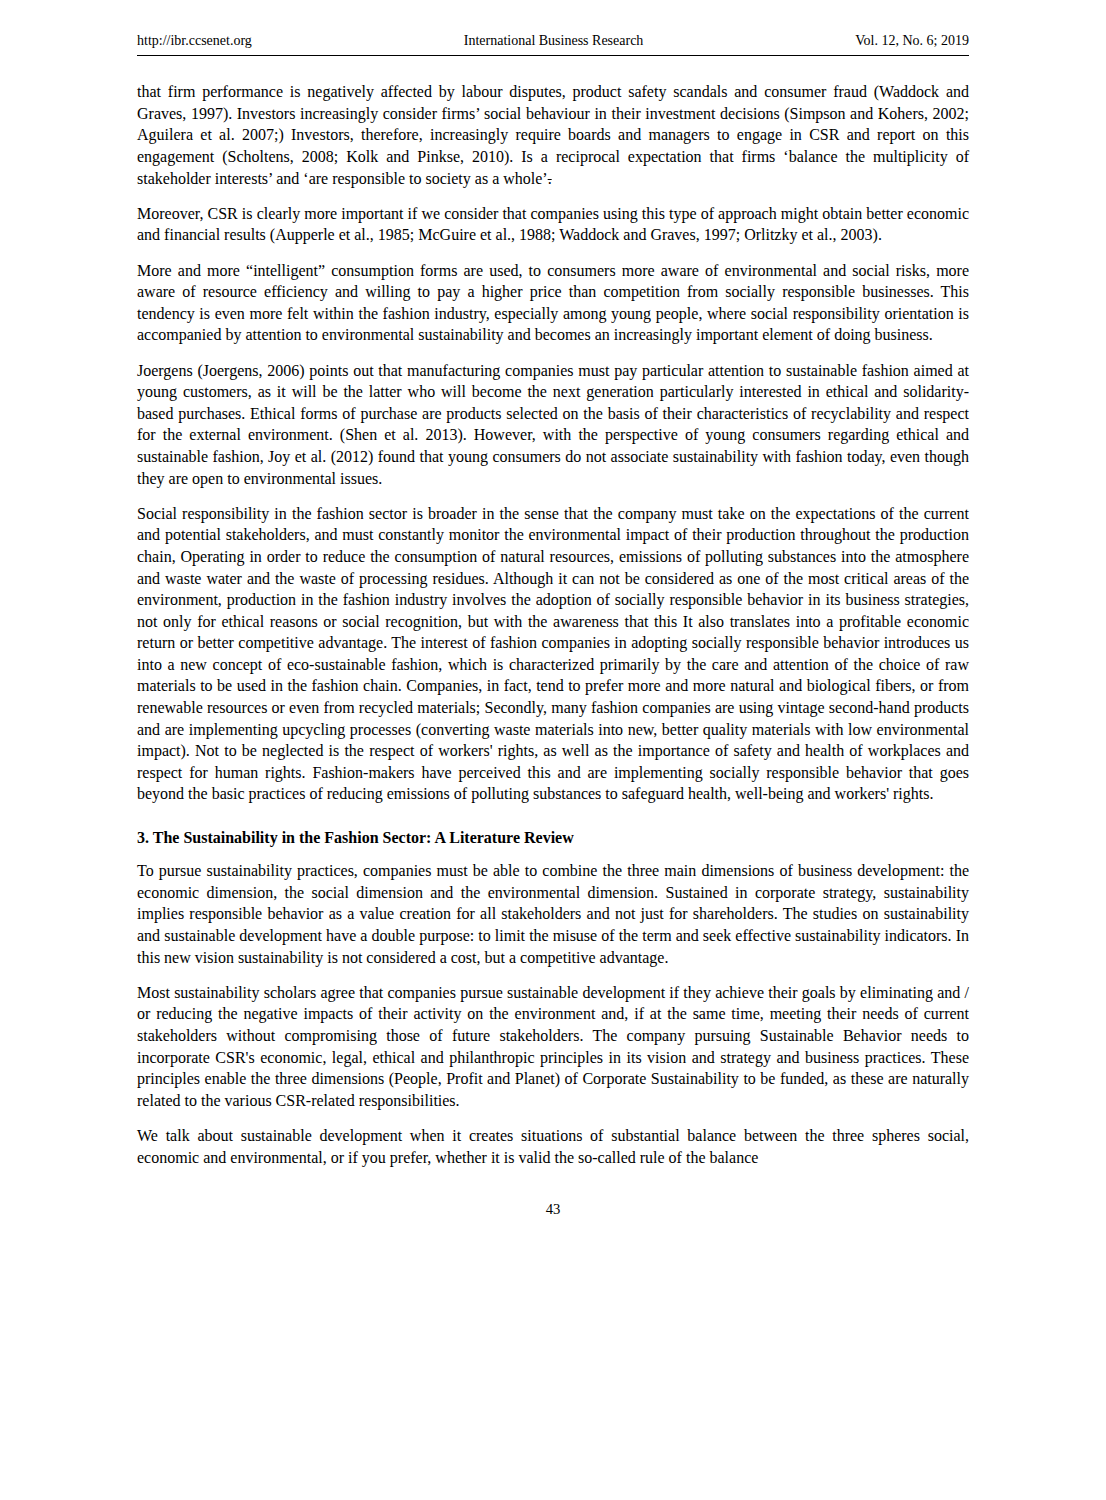http://ibr.ccsenet.org International Business Research Vol. 12, No. 6; 2019
that firm performance is negatively affected by labour disputes, product safety scandals and consumer fraud (Waddock and Graves, 1997). Investors increasingly consider firms’ social behaviour in their investment decisions (Simpson and Kohers, 2002; Aguilera et al. 2007;) Investors, therefore, increasingly require boards and managers to engage in CSR and report on this engagement (Scholtens, 2008; Kolk and Pinkse, 2010). Is a reciprocal expectation that firms ‘balance the multiplicity of stakeholder interests’ and ‘are responsible to society as a whole’.
Moreover, CSR is clearly more important if we consider that companies using this type of approach might obtain better economic and financial results (Aupperle et al., 1985; McGuire et al., 1988; Waddock and Graves, 1997; Orlitzky et al., 2003).
More and more “intelligent” consumption forms are used, to consumers more aware of environmental and social risks, more aware of resource efficiency and willing to pay a higher price than competition from socially responsible businesses. This tendency is even more felt within the fashion industry, especially among young people, where social responsibility orientation is accompanied by attention to environmental sustainability and becomes an increasingly important element of doing business.
Joergens (Joergens, 2006) points out that manufacturing companies must pay particular attention to sustainable fashion aimed at young customers, as it will be the latter who will become the next generation particularly interested in ethical and solidarity-based purchases. Ethical forms of purchase are products selected on the basis of their characteristics of recyclability and respect for the external environment. (Shen et al. 2013). However, with the perspective of young consumers regarding ethical and sustainable fashion, Joy et al. (2012) found that young consumers do not associate sustainability with fashion today, even though they are open to environmental issues.
Social responsibility in the fashion sector is broader in the sense that the company must take on the expectations of the current and potential stakeholders, and must constantly monitor the environmental impact of their production throughout the production chain, Operating in order to reduce the consumption of natural resources, emissions of polluting substances into the atmosphere and waste water and the waste of processing residues. Although it can not be considered as one of the most critical areas of the environment, production in the fashion industry involves the adoption of socially responsible behavior in its business strategies, not only for ethical reasons or social recognition, but with the awareness that this It also translates into a profitable economic return or better competitive advantage. The interest of fashion companies in adopting socially responsible behavior introduces us into a new concept of eco-sustainable fashion, which is characterized primarily by the care and attention of the choice of raw materials to be used in the fashion chain. Companies, in fact, tend to prefer more and more natural and biological fibers, or from renewable resources or even from recycled materials; Secondly, many fashion companies are using vintage second-hand products and are implementing upcycling processes (converting waste materials into new, better quality materials with low environmental impact). Not to be neglected is the respect of workers' rights, as well as the importance of safety and health of workplaces and respect for human rights. Fashion-makers have perceived this and are implementing socially responsible behavior that goes beyond the basic practices of reducing emissions of polluting substances to safeguard health, well-being and workers' rights.
3. The Sustainability in the Fashion Sector: A Literature Review
To pursue sustainability practices, companies must be able to combine the three main dimensions of business development: the economic dimension, the social dimension and the environmental dimension. Sustained in corporate strategy, sustainability implies responsible behavior as a value creation for all stakeholders and not just for shareholders. The studies on sustainability and sustainable development have a double purpose: to limit the misuse of the term and seek effective sustainability indicators. In this new vision sustainability is not considered a cost, but a competitive advantage.
Most sustainability scholars agree that companies pursue sustainable development if they achieve their goals by eliminating and / or reducing the negative impacts of their activity on the environment and, if at the same time, meeting their needs of current stakeholders without compromising those of future stakeholders. The company pursuing Sustainable Behavior needs to incorporate CSR's economic, legal, ethical and philanthropic principles in its vision and strategy and business practices. These principles enable the three dimensions (People, Profit and Planet) of Corporate Sustainability to be funded, as these are naturally related to the various CSR-related responsibilities.
We talk about sustainable development when it creates situations of substantial balance between the three spheres social, economic and environmental, or if you prefer, whether it is valid the so-called rule of the balance
43